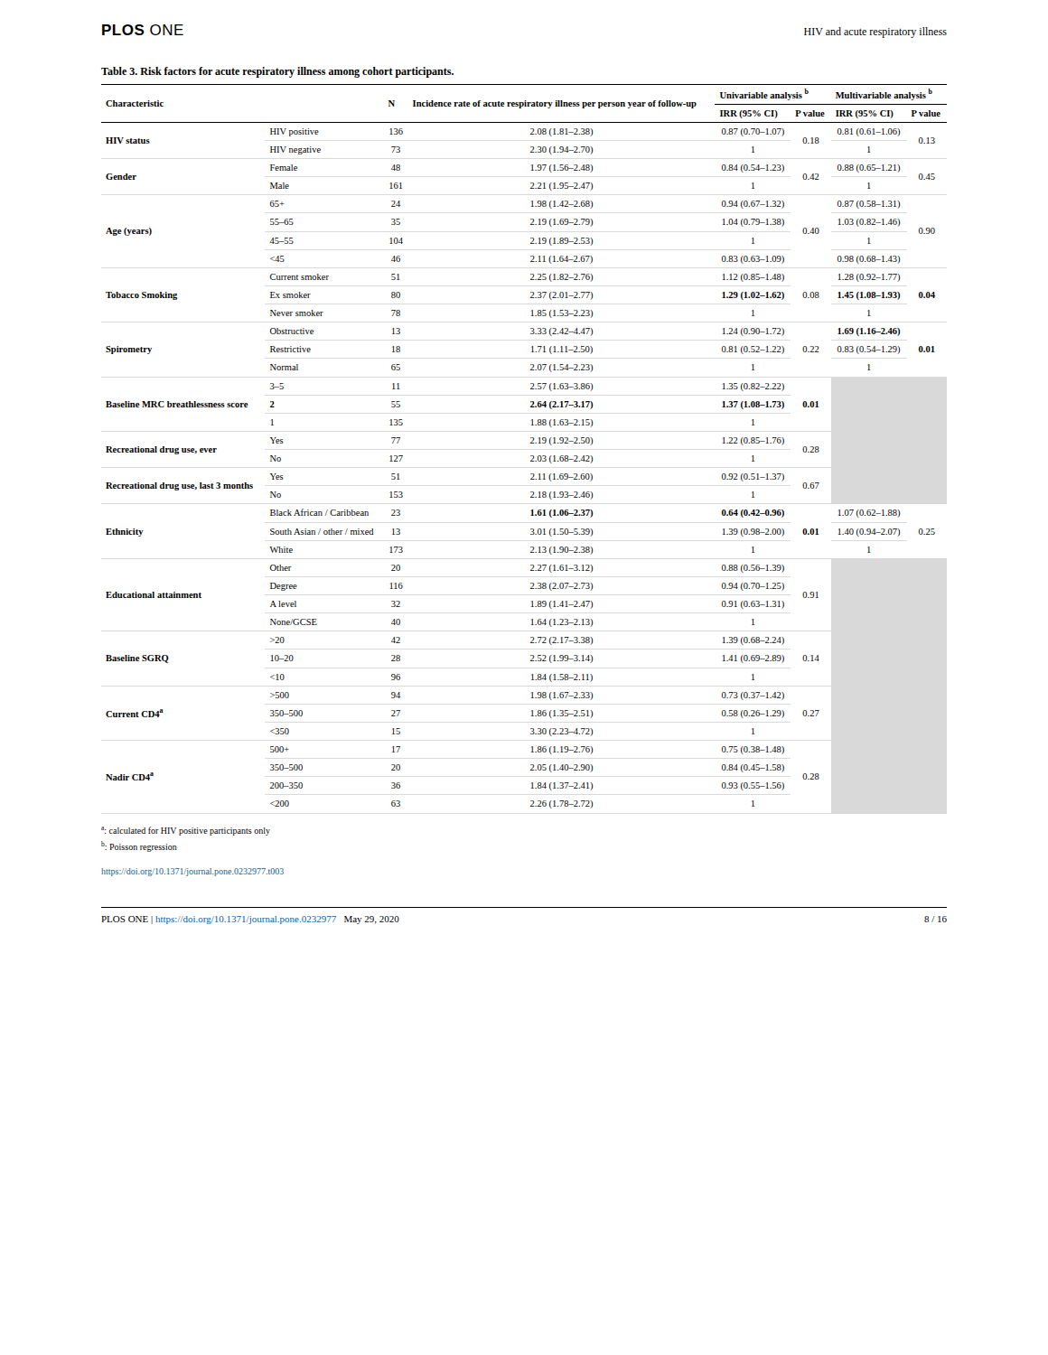PLOS ONE
HIV and acute respiratory illness
Table 3. Risk factors for acute respiratory illness among cohort participants.
| Characteristic | | N | Incidence rate of acute respiratory illness per person year of follow-up | Univariable analysis b | Multivariable analysis b |
| --- | --- | --- | --- | --- | --- |
| IRR (95% CI) | P value | IRR (95% CI) | P value |
| HIV status | HIV positive | 136 | 2.08 (1.81–2.38) | 0.87 (0.70–1.07) | 0.18 | 0.81 (0.61–1.06) | 0.13 |
| HIV negative | 73 | 2.30 (1.94–2.70) | 1 | 1 |
| Gender | Female | 48 | 1.97 (1.56–2.48) | 0.84 (0.54–1.23) | 0.42 | 0.88 (0.65–1.21) | 0.45 |
| Male | 161 | 2.21 (1.95–2.47) | 1 | 1 |
| Age (years) | 65+ | 24 | 1.98 (1.42–2.68) | 0.94 (0.67–1.32) | 0.40 | 0.87 (0.58–1.31) | 0.90 |
| 55–65 | 35 | 2.19 (1.69–2.79) | 1.04 (0.79–1.38) | 1.03 (0.82–1.46) |
| 45–55 | 104 | 2.19 (1.89–2.53) | 1 | 1 |
| <45 | 46 | 2.11 (1.64–2.67) | 0.83 (0.63–1.09) | 0.98 (0.68–1.43) |
| Tobacco Smoking | Current smoker | 51 | 2.25 (1.82–2.76) | 1.12 (0.85–1.48) | 0.08 | 1.28 (0.92–1.77) | 0.04 |
| Ex smoker | 80 | 2.37 (2.01–2.77) | 1.29 (1.02–1.62) | 1.45 (1.08–1.93) |
| Never smoker | 78 | 1.85 (1.53–2.23) | 1 | 1 |
| Spirometry | Obstructive | 13 | 3.33 (2.42–4.47) | 1.24 (0.90–1.72) | 0.22 | 1.69 (1.16–2.46) | 0.01 |
| Restrictive | 18 | 1.71 (1.11–2.50) | 0.81 (0.52–1.22) | 0.83 (0.54–1.29) |
| Normal | 65 | 2.07 (1.54–2.23) | 1 | 1 |
| Baseline MRC breathlessness score | 3–5 | 11 | 2.57 (1.63–3.86) | 1.35 (0.82–2.22) | 0.01 | | |
| 2 | 55 | 2.64 (2.17–3.17) | 1.37 (1.08–1.73) | | |
| 1 | 135 | 1.88 (1.63–2.15) | 1 | | |
| Recreational drug use, ever | Yes | 77 | 2.19 (1.92–2.50) | 1.22 (0.85–1.76) | 0.28 | | |
| No | 127 | 2.03 (1.68–2.42) | 1 | | |
| Recreational drug use, last 3 months | Yes | 51 | 2.11 (1.69–2.60) | 0.92 (0.51–1.37) | 0.67 | | |
| No | 153 | 2.18 (1.93–2.46) | 1 | | |
| Ethnicity | Black African / Caribbean | 23 | 1.61 (1.06–2.37) | 0.64 (0.42–0.96) | 0.01 | 1.07 (0.62–1.88) | 0.25 |
| South Asian / other / mixed | 13 | 3.01 (1.50–5.39) | 1.39 (0.98–2.00) | 1.40 (0.94–2.07) |
| White | 173 | 2.13 (1.90–2.38) | 1 | 1 |
| Educational attainment | Other | 20 | 2.27 (1.61–3.12) | 0.88 (0.56–1.39) | 0.91 | | |
| Degree | 116 | 2.38 (2.07–2.73) | 0.94 (0.70–1.25) | | |
| A level | 32 | 1.89 (1.41–2.47) | 0.91 (0.63–1.31) | | |
| None/GCSE | 40 | 1.64 (1.23–2.13) | 1 | | |
| Baseline SGRQ | >20 | 42 | 2.72 (2.17–3.38) | 1.39 (0.68–2.24) | 0.14 | | |
| 10–20 | 28 | 2.52 (1.99–3.14) | 1.41 (0.69–2.89) | | |
| <10 | 96 | 1.84 (1.58–2.11) | 1 | | |
| Current CD4 a | >500 | 94 | 1.98 (1.67–2.33) | 0.73 (0.37–1.42) | 0.27 | | |
| 350–500 | 27 | 1.86 (1.35–2.51) | 0.58 (0.26–1.29) | | |
| <350 | 15 | 3.30 (2.23–4.72) | 1 | | |
| Nadir CD4 a | 500+ | 17 | 1.86 (1.19–2.76) | 0.75 (0.38–1.48) | 0.28 | | |
| 350–500 | 20 | 2.05 (1.40–2.90) | 0.84 (0.45–1.58) | | |
| 200–350 | 36 | 1.84 (1.37–2.41) | 0.93 (0.55–1.56) | | |
| <200 | 63 | 2.26 (1.78–2.72) | 1 | | |
a: calculated for HIV positive participants only
b: Poisson regression
https://doi.org/10.1371/journal.pone.0232977.t003
PLOS ONE | https://doi.org/10.1371/journal.pone.0232977 May 29, 2020
8 / 16